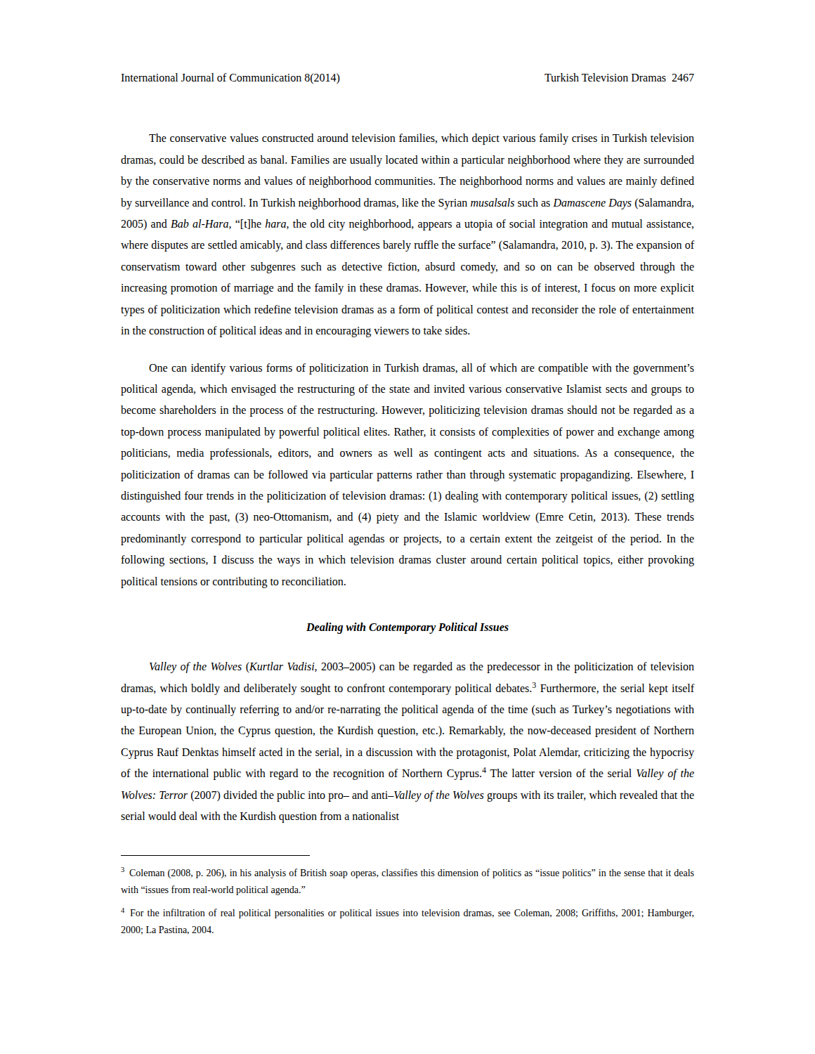International Journal of Communication 8(2014) Turkish Television Dramas 2467
The conservative values constructed around television families, which depict various family crises in Turkish television dramas, could be described as banal. Families are usually located within a particular neighborhood where they are surrounded by the conservative norms and values of neighborhood communities. The neighborhood norms and values are mainly defined by surveillance and control. In Turkish neighborhood dramas, like the Syrian musalsals such as Damascene Days (Salamandra, 2005) and Bab al-Hara, “[t]he hara, the old city neighborhood, appears a utopia of social integration and mutual assistance, where disputes are settled amicably, and class differences barely ruffle the surface” (Salamandra, 2010, p. 3). The expansion of conservatism toward other subgenres such as detective fiction, absurd comedy, and so on can be observed through the increasing promotion of marriage and the family in these dramas. However, while this is of interest, I focus on more explicit types of politicization which redefine television dramas as a form of political contest and reconsider the role of entertainment in the construction of political ideas and in encouraging viewers to take sides.
One can identify various forms of politicization in Turkish dramas, all of which are compatible with the government’s political agenda, which envisaged the restructuring of the state and invited various conservative Islamist sects and groups to become shareholders in the process of the restructuring. However, politicizing television dramas should not be regarded as a top-down process manipulated by powerful political elites. Rather, it consists of complexities of power and exchange among politicians, media professionals, editors, and owners as well as contingent acts and situations. As a consequence, the politicization of dramas can be followed via particular patterns rather than through systematic propagandizing. Elsewhere, I distinguished four trends in the politicization of television dramas: (1) dealing with contemporary political issues, (2) settling accounts with the past, (3) neo-Ottomanism, and (4) piety and the Islamic worldview (Emre Cetin, 2013). These trends predominantly correspond to particular political agendas or projects, to a certain extent the zeitgeist of the period. In the following sections, I discuss the ways in which television dramas cluster around certain political topics, either provoking political tensions or contributing to reconciliation.
Dealing with Contemporary Political Issues
Valley of the Wolves (Kurtlar Vadisi, 2003–2005) can be regarded as the predecessor in the politicization of television dramas, which boldly and deliberately sought to confront contemporary political debates.3 Furthermore, the serial kept itself up-to-date by continually referring to and/or re-narrating the political agenda of the time (such as Turkey’s negotiations with the European Union, the Cyprus question, the Kurdish question, etc.). Remarkably, the now-deceased president of Northern Cyprus Rauf Denktas himself acted in the serial, in a discussion with the protagonist, Polat Alemdar, criticizing the hypocrisy of the international public with regard to the recognition of Northern Cyprus.4 The latter version of the serial Valley of the Wolves: Terror (2007) divided the public into pro– and anti–Valley of the Wolves groups with its trailer, which revealed that the serial would deal with the Kurdish question from a nationalist
3 Coleman (2008, p. 206), in his analysis of British soap operas, classifies this dimension of politics as “issue politics” in the sense that it deals with “issues from real-world political agenda.”
4 For the infiltration of real political personalities or political issues into television dramas, see Coleman, 2008; Griffiths, 2001; Hamburger, 2000; La Pastina, 2004.